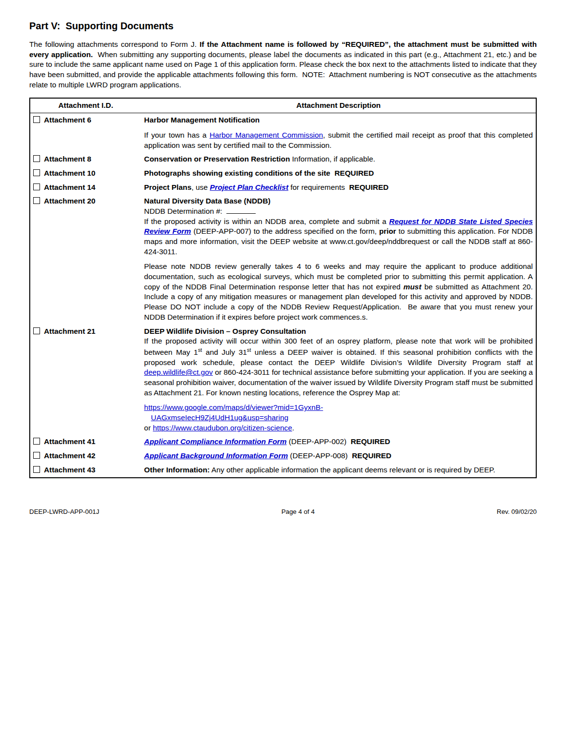Part V: Supporting Documents
The following attachments correspond to Form J. If the Attachment name is followed by “REQUIRED”, the attachment must be submitted with every application. When submitting any supporting documents, please label the documents as indicated in this part (e.g., Attachment 21, etc.) and be sure to include the same applicant name used on Page 1 of this application form. Please check the box next to the attachments listed to indicate that they have been submitted, and provide the applicable attachments following this form. NOTE: Attachment numbering is NOT consecutive as the attachments relate to multiple LWRD program applications.
| Attachment I.D. | Attachment Description |
| --- | --- |
| Attachment 6 | Harbor Management Notification If your town has a Harbor Management Commission , submit the certified mail receipt as proof that this completed application was sent by certified mail to the Commission. |
| Attachment 8 | Conservation or Preservation Restriction Information, if applicable. |
| Attachment 10 | Photographs showing existing conditions of the site REQUIRED |
| Attachment 14 | Project Plans , use Project Plan Checklist for requirements REQUIRED |
| Attachment 20 | Natural Diversity Data Base (NDDB) NDDB Determination #: If the proposed activity is within an NDDB area, complete and submit a Request for NDDB State Listed Species Review Form (DEEP-APP-007) to the address specified on the form, prior to submitting this application. For NDDB maps and more information, visit the DEEP website at www.ct.gov/deep/nddbrequest or call the NDDB staff at 860-424-3011. Please note NDDB review generally takes 4 to 6 weeks and may require the applicant to produce additional documentation, such as ecological surveys, which must be completed prior to submitting this permit application. A copy of the NDDB Final Determination response letter that has not expired must be submitted as Attachment 20. Include a copy of any mitigation measures or management plan developed for this activity and approved by NDDB. Please DO NOT include a copy of the NDDB Review Request/Application. Be aware that you must renew your NDDB Determination if it expires before project work commences.s. |
| Attachment 21 | DEEP Wildlife Division – Osprey Consultation If the proposed activity will occur within 300 feet of an osprey platform, please note that work will be prohibited between May 1 st and July 31 st unless a DEEP waiver is obtained. If this seasonal prohibition conflicts with the proposed work schedule, please contact the DEEP Wildlife Division’s Wildlife Diversity Program staff at deep.wildlife@ct.gov or 860-424-3011 for technical assistance before submitting your application. If you are seeking a seasonal prohibition waiver, documentation of the waiver issued by Wildlife Diversity Program staff must be submitted as Attachment 21. For known nesting locations, reference the Osprey Map at: https://www.google.com/maps/d/viewer?mid=1GyxnB- UAGxmseIecH9Zj4UdH1ug&usp=sharing or https://www.ctaudubon.org/citizen-science . |
| Attachment 41 | Applicant Compliance Information Form (DEEP-APP-002) REQUIRED |
| Attachment 42 | Applicant Background Information Form (DEEP-APP-008) REQUIRED |
| Attachment 43 | Other Information: Any other applicable information the applicant deems relevant or is required by DEEP. |
DEEP-LWRD-APP-001J Page 4 of 4 Rev. 09/02/20